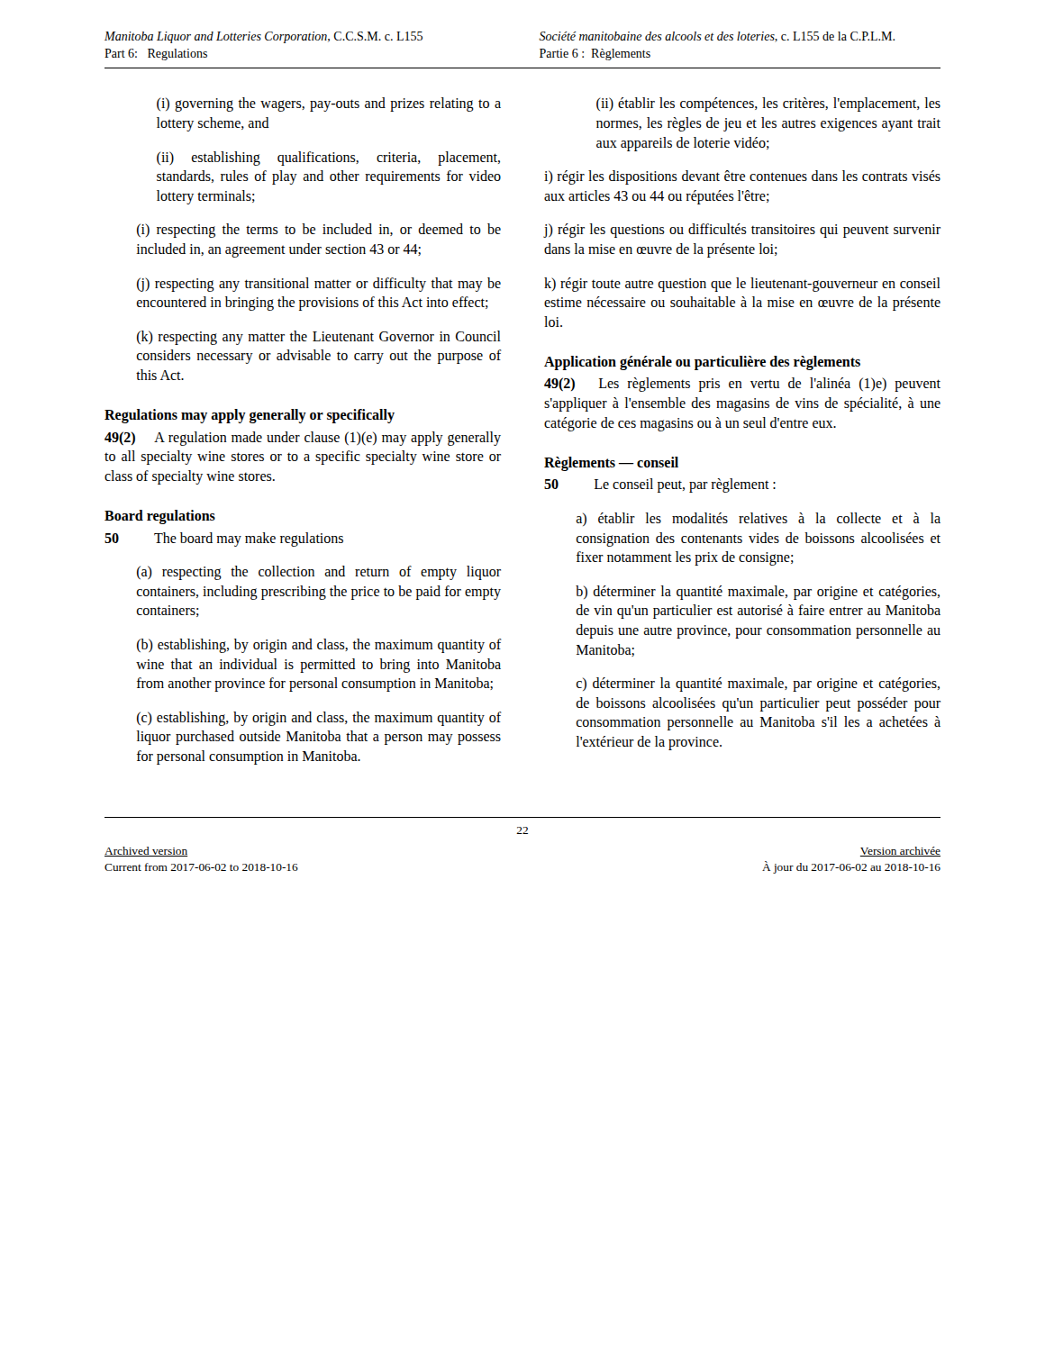Manitoba Liquor and Lotteries Corporation, C.C.S.M. c. L155
Part 6: Regulations
Société manitobaine des alcools et des loteries, c. L155 de la C.P.L.M.
Partie 6 : Règlements
(i) governing the wagers, pay-outs and prizes relating to a lottery scheme, and
(ii) establishing qualifications, criteria, placement, standards, rules of play and other requirements for video lottery terminals;
(i) respecting the terms to be included in, or deemed to be included in, an agreement under section 43 or 44;
(j) respecting any transitional matter or difficulty that may be encountered in bringing the provisions of this Act into effect;
(k) respecting any matter the Lieutenant Governor in Council considers necessary or advisable to carry out the purpose of this Act.
Regulations may apply generally or specifically
49(2) A regulation made under clause (1)(e) may apply generally to all specialty wine stores or to a specific specialty wine store or class of specialty wine stores.
Board regulations
50 The board may make regulations
(a) respecting the collection and return of empty liquor containers, including prescribing the price to be paid for empty containers;
(b) establishing, by origin and class, the maximum quantity of wine that an individual is permitted to bring into Manitoba from another province for personal consumption in Manitoba;
(c) establishing, by origin and class, the maximum quantity of liquor purchased outside Manitoba that a person may possess for personal consumption in Manitoba.
(ii) établir les compétences, les critères, l'emplacement, les normes, les règles de jeu et les autres exigences ayant trait aux appareils de loterie vidéo;
i) régir les dispositions devant être contenues dans les contrats visés aux articles 43 ou 44 ou réputées l'être;
j) régir les questions ou difficultés transitoires qui peuvent survenir dans la mise en œuvre de la présente loi;
k) régir toute autre question que le lieutenant-gouverneur en conseil estime nécessaire ou souhaitable à la mise en œuvre de la présente loi.
Application générale ou particulière des règlements
49(2) Les règlements pris en vertu de l'alinéa (1)e) peuvent s'appliquer à l'ensemble des magasins de vins de spécialité, à une catégorie de ces magasins ou à un seul d'entre eux.
Règlements — conseil
50 Le conseil peut, par règlement :
a) établir les modalités relatives à la collecte et à la consignation des contenants vides de boissons alcoolisées et fixer notamment les prix de consigne;
b) déterminer la quantité maximale, par origine et catégories, de vin qu'un particulier est autorisé à faire entrer au Manitoba depuis une autre province, pour consommation personnelle au Manitoba;
c) déterminer la quantité maximale, par origine et catégories, de boissons alcoolisées qu'un particulier peut posséder pour consommation personnelle au Manitoba s'il les a achetées à l'extérieur de la province.
22
Archived version
Current from 2017-06-02 to 2018-10-16
Version archivée
À jour du 2017-06-02 au 2018-10-16